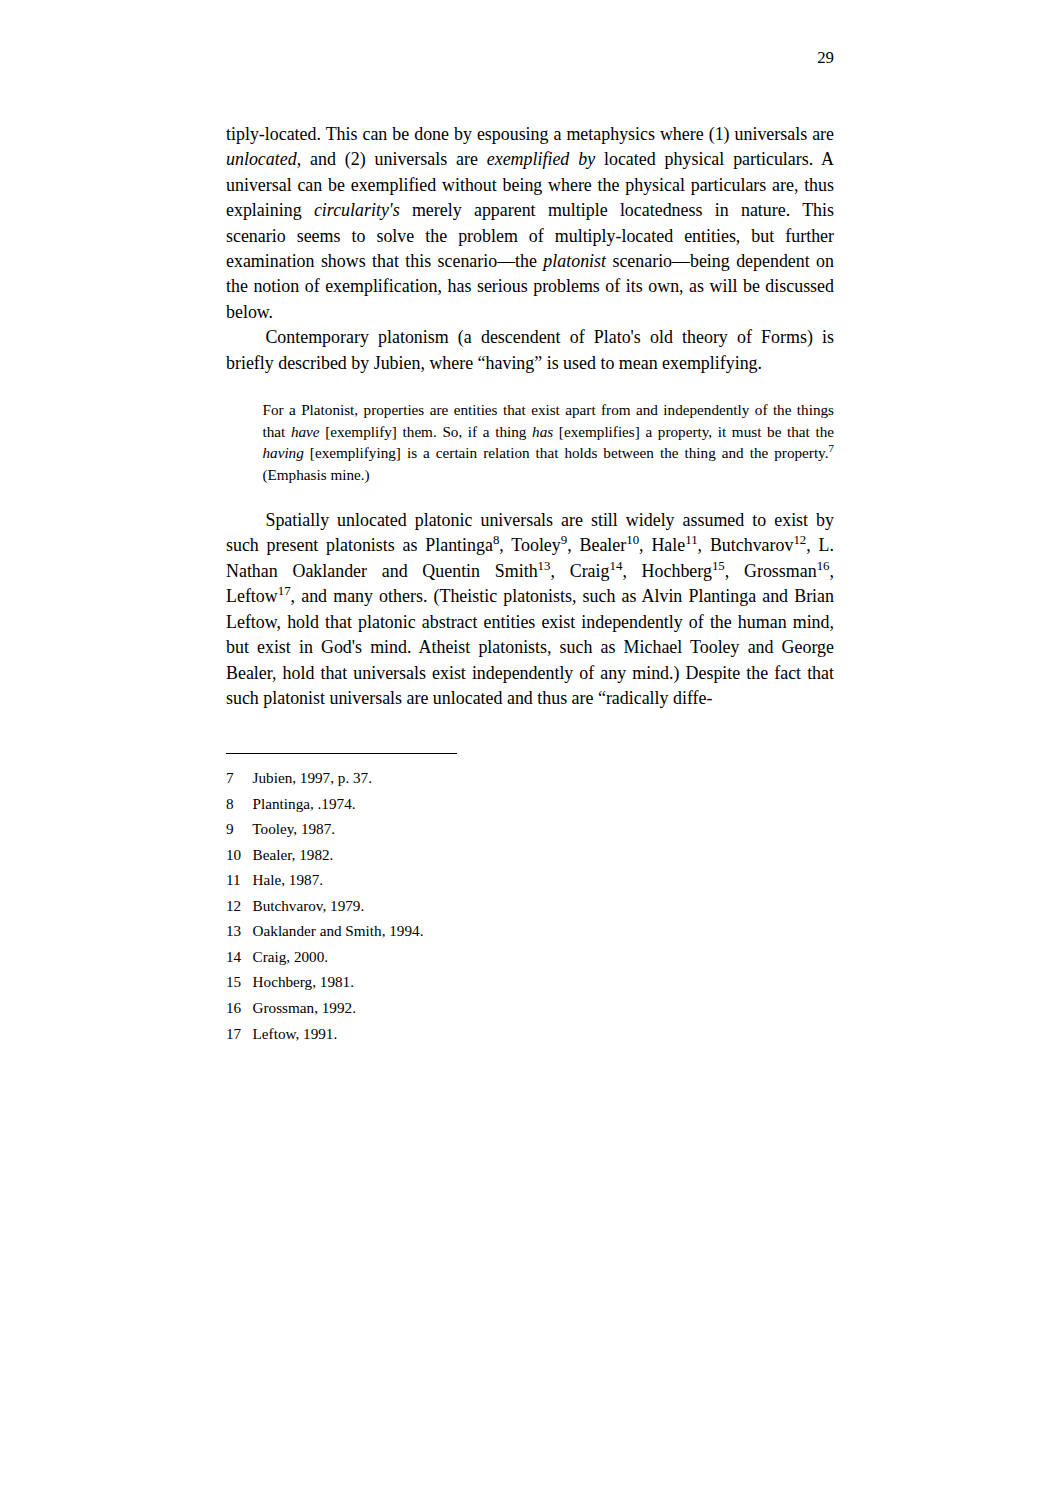29
tiply-located. This can be done by espousing a metaphysics where (1) universals are unlocated, and (2) universals are exemplified by located physical particulars. A universal can be exemplified without being where the physical particulars are, thus explaining circularity's merely apparent multiple locatedness in nature. This scenario seems to solve the problem of multiply-located entities, but further examination shows that this scenario—the platonist scenario—being dependent on the notion of exemplification, has serious problems of its own, as will be discussed below.
Contemporary platonism (a descendent of Plato's old theory of Forms) is briefly described by Jubien, where “having” is used to mean exemplifying.
For a Platonist, properties are entities that exist apart from and independently of the things that have [exemplify] them. So, if a thing has [exemplifies] a property, it must be that the having [exemplifying] is a certain relation that holds between the thing and the property.7 (Emphasis mine.)
Spatially unlocated platonic universals are still widely assumed to exist by such present platonists as Plantinga8, Tooley9, Bealer10, Hale11, Butchvarov12, L. Nathan Oaklander and Quentin Smith13, Craig14, Hochberg15, Grossman16, Leftow17, and many others. (Theistic platonists, such as Alvin Plantinga and Brian Leftow, hold that platonic abstract entities exist independently of the human mind, but exist in God's mind. Atheist platonists, such as Michael Tooley and George Bealer, hold that universals exist independently of any mind.) Despite the fact that such platonist universals are unlocated and thus are “radically diffe-
7 Jubien, 1997, p. 37.
8 Plantinga, .1974.
9 Tooley, 1987.
10 Bealer, 1982.
11 Hale, 1987.
12 Butchvarov, 1979.
13 Oaklander and Smith, 1994.
14 Craig, 2000.
15 Hochberg, 1981.
16 Grossman, 1992.
17 Leftow, 1991.